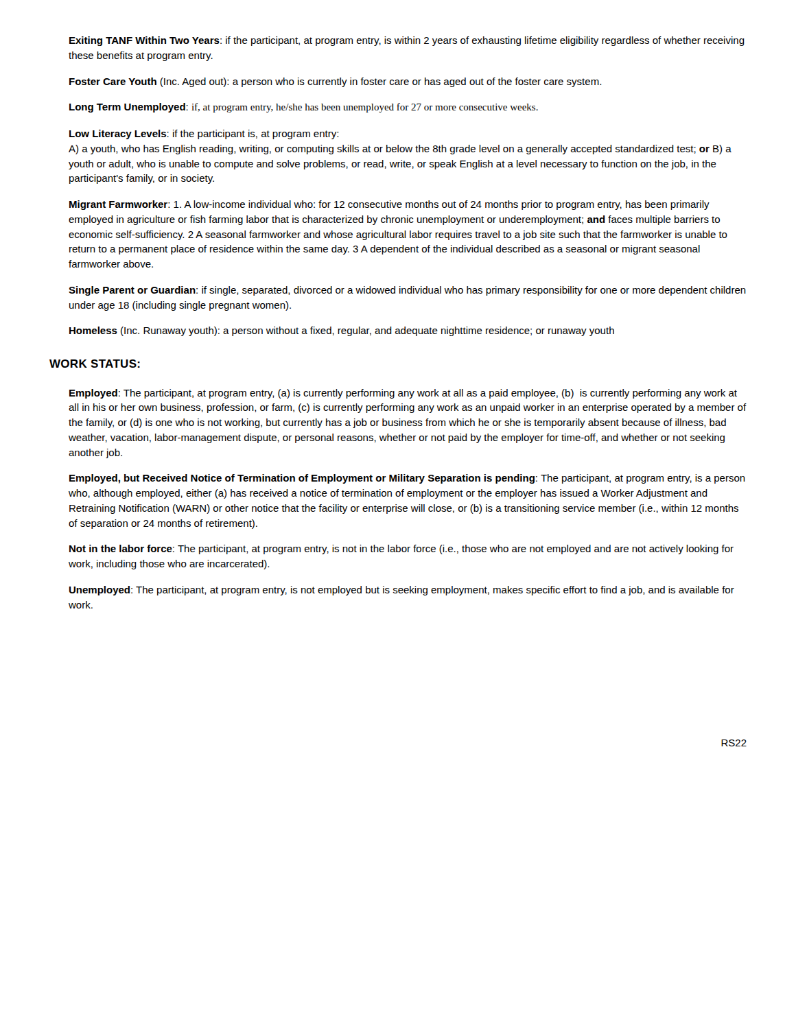Exiting TANF Within Two Years: if the participant, at program entry, is within 2 years of exhausting lifetime eligibility regardless of whether receiving these benefits at program entry.
Foster Care Youth (Inc. Aged out): a person who is currently in foster care or has aged out of the foster care system.
Long Term Unemployed: if, at program entry, he/she has been unemployed for 27 or more consecutive weeks.
Low Literacy Levels: if the participant is, at program entry:
A) a youth, who has English reading, writing, or computing skills at or below the 8th grade level on a generally accepted standardized test; or B) a youth or adult, who is unable to compute and solve problems, or read, write, or speak English at a level necessary to function on the job, in the participant's family, or in society.
Migrant Farmworker: 1. A low-income individual who: for 12 consecutive months out of 24 months prior to program entry, has been primarily employed in agriculture or fish farming labor that is characterized by chronic unemployment or underemployment; and faces multiple barriers to economic self-sufficiency. 2 A seasonal farmworker and whose agricultural labor requires travel to a job site such that the farmworker is unable to return to a permanent place of residence within the same day. 3 A dependent of the individual described as a seasonal or migrant seasonal farmworker above.
Single Parent or Guardian: if single, separated, divorced or a widowed individual who has primary responsibility for one or more dependent children under age 18 (including single pregnant women).
Homeless (Inc. Runaway youth): a person without a fixed, regular, and adequate nighttime residence; or runaway youth
WORK STATUS:
Employed: The participant, at program entry, (a) is currently performing any work at all as a paid employee, (b) is currently performing any work at all in his or her own business, profession, or farm, (c) is currently performing any work as an unpaid worker in an enterprise operated by a member of the family, or (d) is one who is not working, but currently has a job or business from which he or she is temporarily absent because of illness, bad weather, vacation, labor-management dispute, or personal reasons, whether or not paid by the employer for time-off, and whether or not seeking another job.
Employed, but Received Notice of Termination of Employment or Military Separation is pending: The participant, at program entry, is a person who, although employed, either (a) has received a notice of termination of employment or the employer has issued a Worker Adjustment and Retraining Notification (WARN) or other notice that the facility or enterprise will close, or (b) is a transitioning service member (i.e., within 12 months of separation or 24 months of retirement).
Not in the labor force: The participant, at program entry, is not in the labor force (i.e., those who are not employed and are not actively looking for work, including those who are incarcerated).
Unemployed: The participant, at program entry, is not employed but is seeking employment, makes specific effort to find a job, and is available for work.
RS22